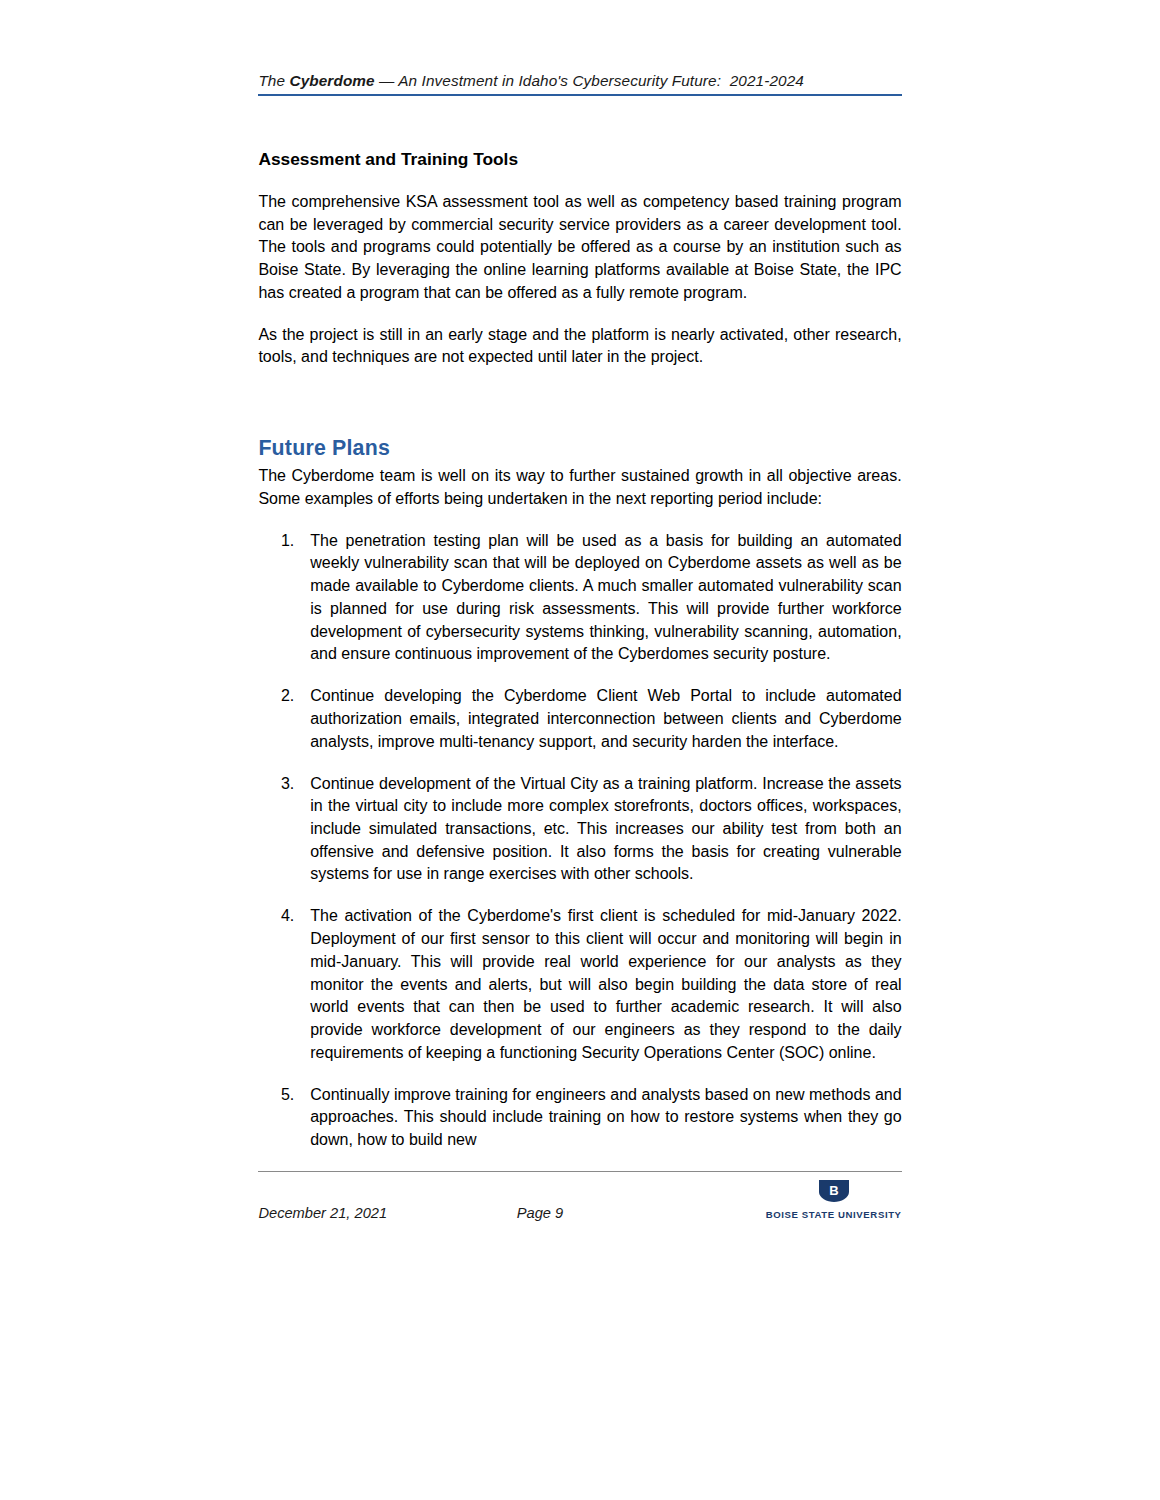The Cyberdome — An Investment in Idaho's Cybersecurity Future: 2021-2024
Assessment and Training Tools
The comprehensive KSA assessment tool as well as competency based training program can be leveraged by commercial security service providers as a career development tool. The tools and programs could potentially be offered as a course by an institution such as Boise State. By leveraging the online learning platforms available at Boise State, the IPC has created a program that can be offered as a fully remote program.
As the project is still in an early stage and the platform is nearly activated, other research, tools, and techniques are not expected until later in the project.
Future Plans
The Cyberdome team is well on its way to further sustained growth in all objective areas. Some examples of efforts being undertaken in the next reporting period include:
The penetration testing plan will be used as a basis for building an automated weekly vulnerability scan that will be deployed on Cyberdome assets as well as be made available to Cyberdome clients. A much smaller automated vulnerability scan is planned for use during risk assessments. This will provide further workforce development of cybersecurity systems thinking, vulnerability scanning, automation, and ensure continuous improvement of the Cyberdomes security posture.
Continue developing the Cyberdome Client Web Portal to include automated authorization emails, integrated interconnection between clients and Cyberdome analysts, improve multi-tenancy support, and security harden the interface.
Continue development of the Virtual City as a training platform. Increase the assets in the virtual city to include more complex storefronts, doctors offices, workspaces, include simulated transactions, etc. This increases our ability test from both an offensive and defensive position. It also forms the basis for creating vulnerable systems for use in range exercises with other schools.
The activation of the Cyberdome's first client is scheduled for mid-January 2022. Deployment of our first sensor to this client will occur and monitoring will begin in mid-January. This will provide real world experience for our analysts as they monitor the events and alerts, but will also begin building the data store of real world events that can then be used to further academic research. It will also provide workforce development of our engineers as they respond to the daily requirements of keeping a functioning Security Operations Center (SOC) online.
Continually improve training for engineers and analysts based on new methods and approaches. This should include training on how to restore systems when they go down, how to build new
December 21, 2021
Page 9
B BOISE STATE UNIVERSITY